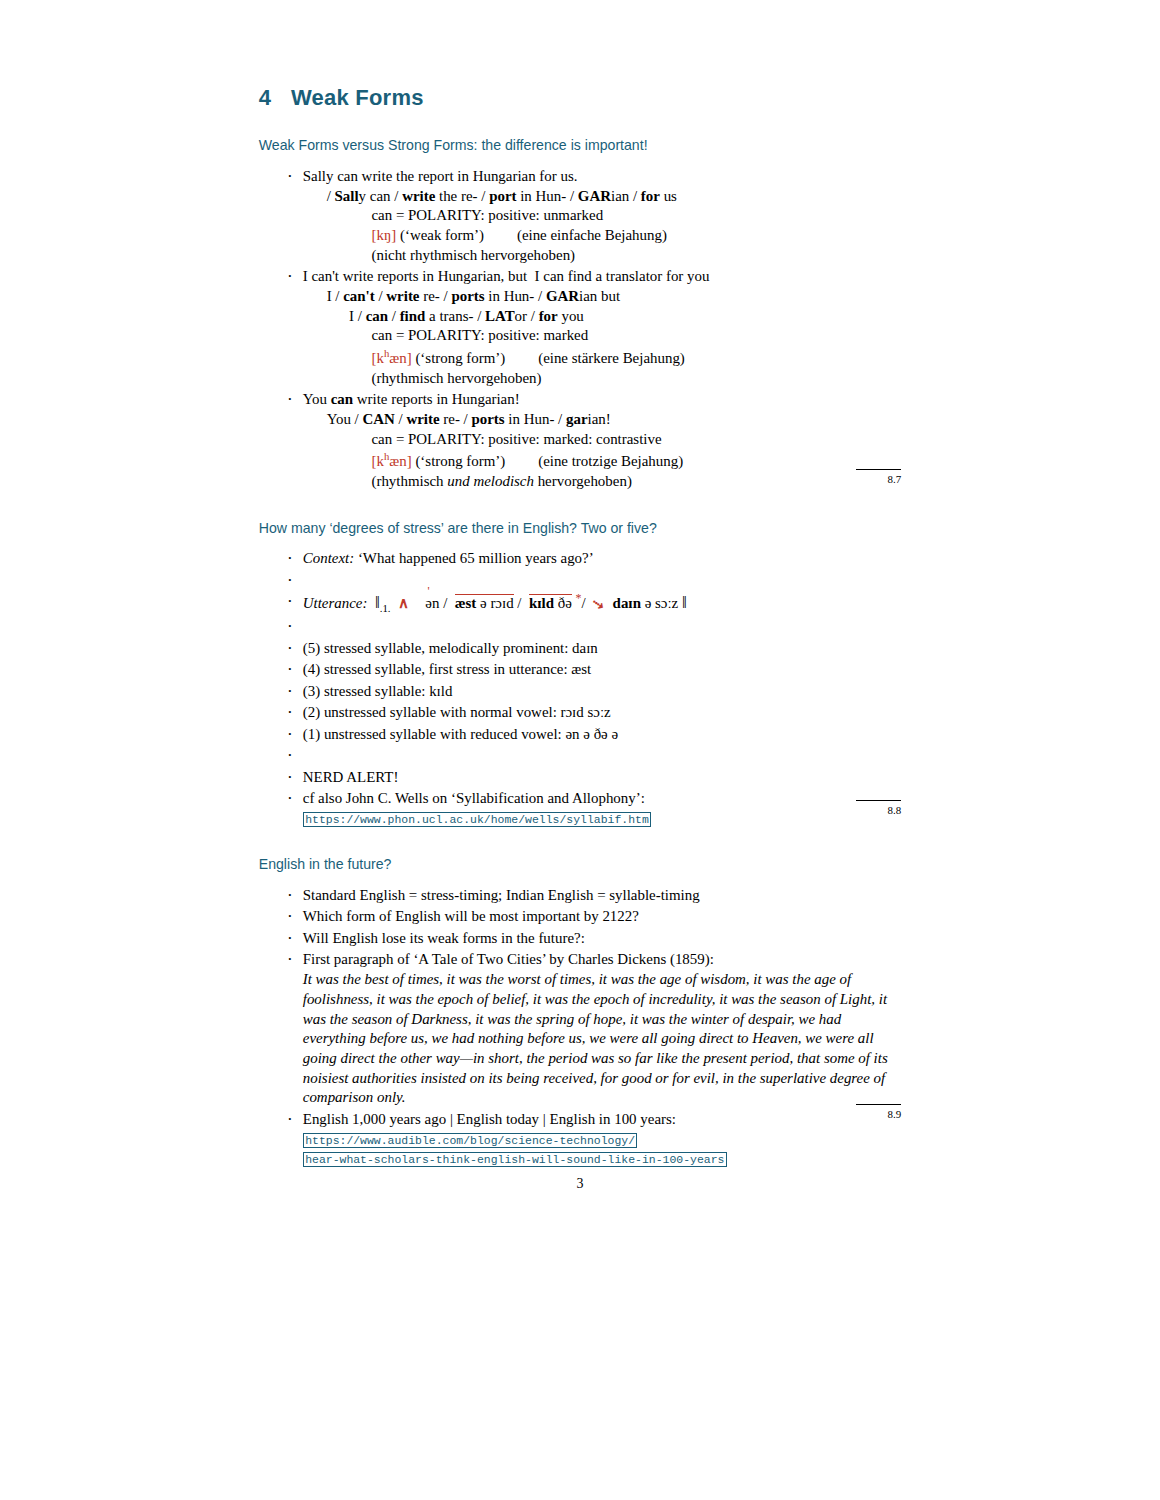4 Weak Forms
Weak Forms versus Strong Forms: the difference is important!
Sally can write the report in Hungarian for us.
/ Sally can / write the re- / port in Hun- / GARian / for us
can = POLARITY: positive: unmarked
[kŋ] (‘weak form’) (eine einfache Bejahung)
(nicht rhythmisch hervorgehoben)
I can't write reports in Hungarian, but I can find a translator for you
I / can't / write re- / ports in Hun- / GARian but
I / can / find a trans- / LATor / for you
can = POLARITY: positive: marked
[khæn] (‘strong form’) (eine stärkere Bejahung)
(rhythmisch hervorgehoben)
You can write reports in Hungarian!
You / CAN / write re- / ports in Hun- / garian!
can = POLARITY: positive: marked: contrastive
[khæn] (‘strong form’) (eine trotzige Bejahung)
(rhythmisch und melodisch hervorgehoben)
8.7
How many ‘degrees of stress’ are there in English? Two or five?
Context: ‘What happened 65 million years ago?’
Utterance: ‖.1. ∧ 'ən / æst ə rɔɪd / kɪld ðə */ ⤑ daɪn ə sɔːz ‖
(5) stressed syllable, melodically prominent: daɪn
(4) stressed syllable, first stress in utterance: æst
(3) stressed syllable: kɪld
(2) unstressed syllable with normal vowel: rɔɪd sɔːz
(1) unstressed syllable with reduced vowel: ən ə ðə ə
NERD ALERT!
cf also John C. Wells on ‘Syllabification and Allophony’:
https://www.phon.ucl.ac.uk/home/wells/syllabif.htm
8.8
English in the future?
Standard English = stress-timing; Indian English = syllable-timing
Which form of English will be most important by 2122?
Will English lose its weak forms in the future?:
First paragraph of ‘A Tale of Two Cities’ by Charles Dickens (1859):
It was the best of times, it was the worst of times, it was the age of wisdom, it was the age of foolishness, it was the epoch of belief, it was the epoch of incredulity, it was the season of Light, it was the season of Darkness, it was the spring of hope, it was the winter of despair, we had everything before us, we had nothing before us, we were all going direct to Heaven, we were all going direct the other way—in short, the period was so far like the present period, that some of its noisiest authorities insisted on its being received, for good or for evil, in the superlative degree of comparison only.
English 1,000 years ago | English today | English in 100 years: https://www.audible.com/blog/science-technology/
hear-what-scholars-think-english-will-sound-like-in-100-years
8.9
3